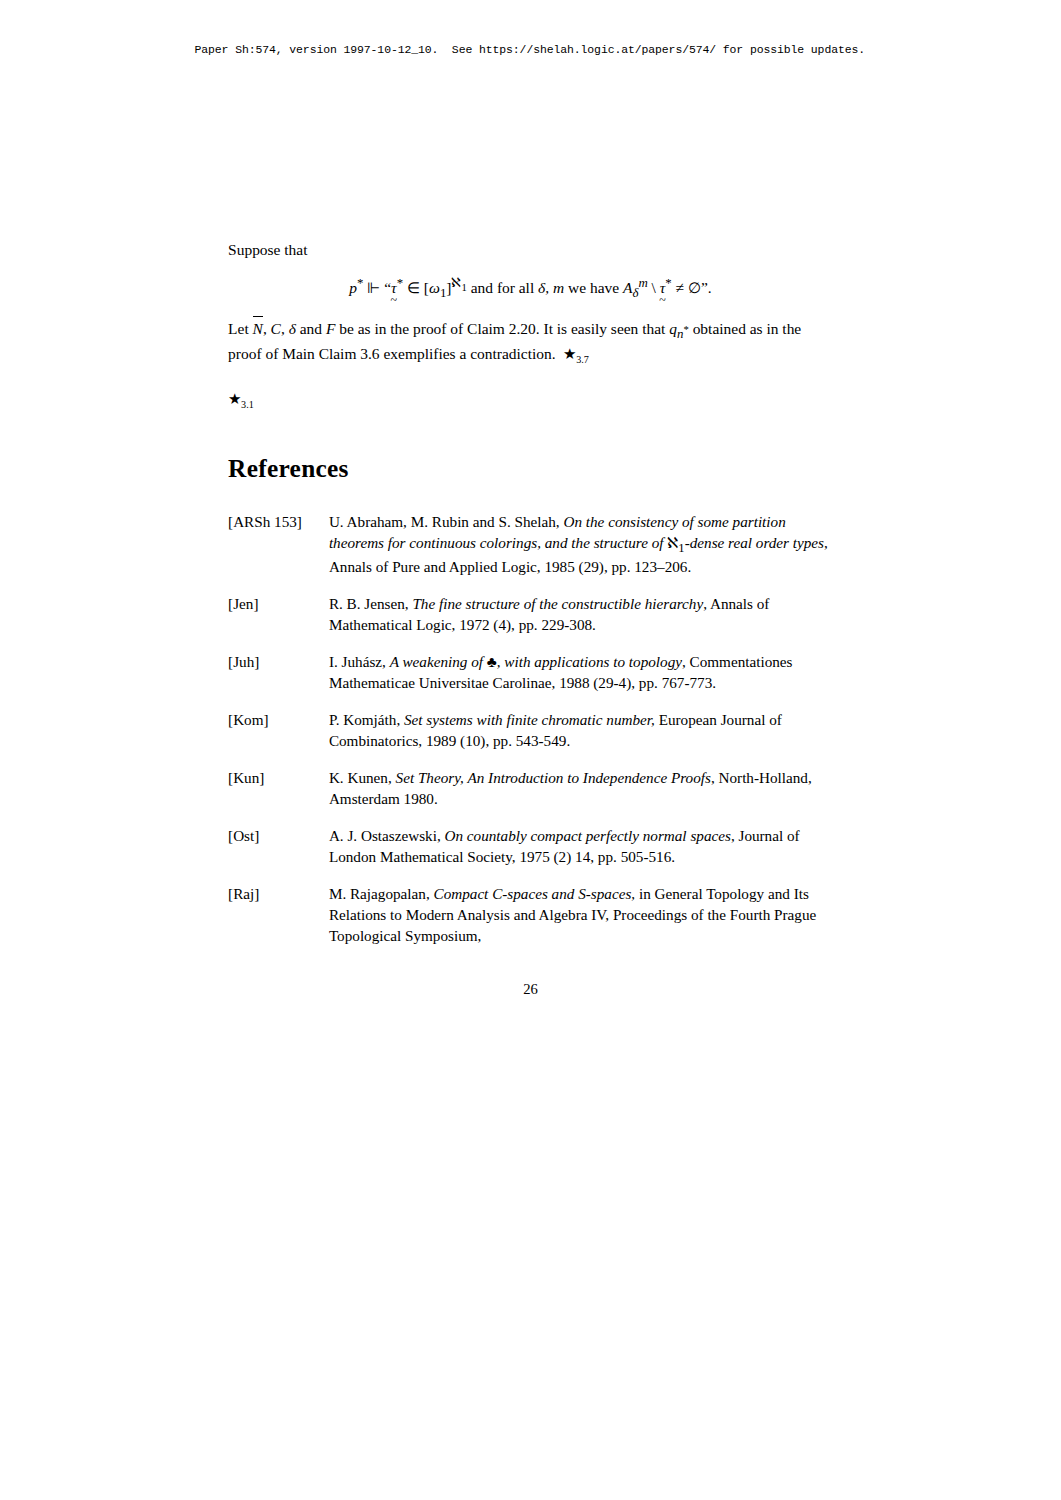Paper Sh:574, version 1997-10-12_10. See https://shelah.logic.at/papers/574/ for possible updates.
Suppose that
p* ⊩ “τ* ∈ [ω1]ℵ1 and for all δ, m we have Aδm \ τ* ≠ ∅”.
Let N, C, δ and F be as in the proof of Claim 2.20. It is easily seen that qn* obtained as in the proof of Main Claim 3.6 exemplifies a contradiction. ★3.7
★3.1
References
| [ARSh 153] | U. Abraham, M. Rubin and S. Shelah, On the consistency of some partition theorems for continuous colorings, and the structure of ℵ 1 -dense real order types , Annals of Pure and Applied Logic, 1985 (29), pp. 123–206. |
| [Jen] | R. B. Jensen, The fine structure of the constructible hierarchy , Annals of Mathematical Logic, 1972 (4), pp. 229-308. |
| [Juh] | I. Juhász, A weakening of ♣ , with applications to topology , Commentationes Mathematicae Universitae Carolinae, 1988 (29-4), pp. 767-773. |
| [Kom] | P. Komjáth, Set systems with finite chromatic number, European Journal of Combinatorics, 1989 (10), pp. 543-549. |
| [Kun] | K. Kunen, Set Theory, An Introduction to Independence Proofs , North-Holland, Amsterdam 1980. |
| [Ost] | A. J. Ostaszewski, On countably compact perfectly normal spaces , Journal of London Mathematical Society, 1975 (2) 14, pp. 505-516. |
| [Raj] | M. Rajagopalan, Compact C-spaces and S-spaces, in General Topology and Its Relations to Modern Analysis and Algebra IV, Proceedings of the Fourth Prague Topological Symposium, |
26